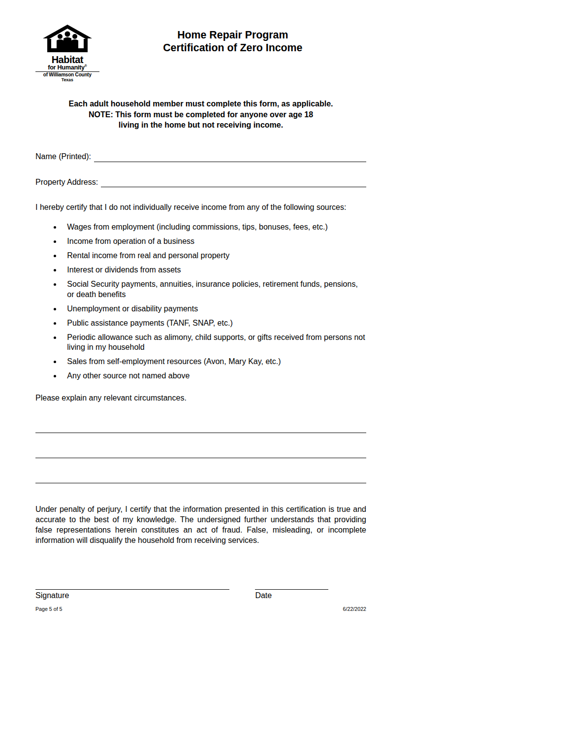Habitat
for Humanity®
of Williamson County
Texas
Home Repair Program
Certification of Zero Income
Each adult household member must complete this form, as applicable.
NOTE: This form must be completed for anyone over age 18
living in the home but not receiving income.
Name (Printed):
Property Address:
I hereby certify that I do not individually receive income from any of the following sources:
Wages from employment (including commissions, tips, bonuses, fees, etc.)
Income from operation of a business
Rental income from real and personal property
Interest or dividends from assets
Social Security payments, annuities, insurance policies, retirement funds, pensions, or death benefits
Unemployment or disability payments
Public assistance payments (TANF, SNAP, etc.)
Periodic allowance such as alimony, child supports, or gifts received from persons not living in my household
Sales from self-employment resources (Avon, Mary Kay, etc.)
Any other source not named above
Please explain any relevant circumstances.
Under penalty of perjury, I certify that the information presented in this certification is true and accurate to the best of my knowledge. The undersigned further understands that providing false representations herein constitutes an act of fraud. False, misleading, or incomplete information will disqualify the household from receiving services.
Signature Date
Page 5 of 5 6/22/2022